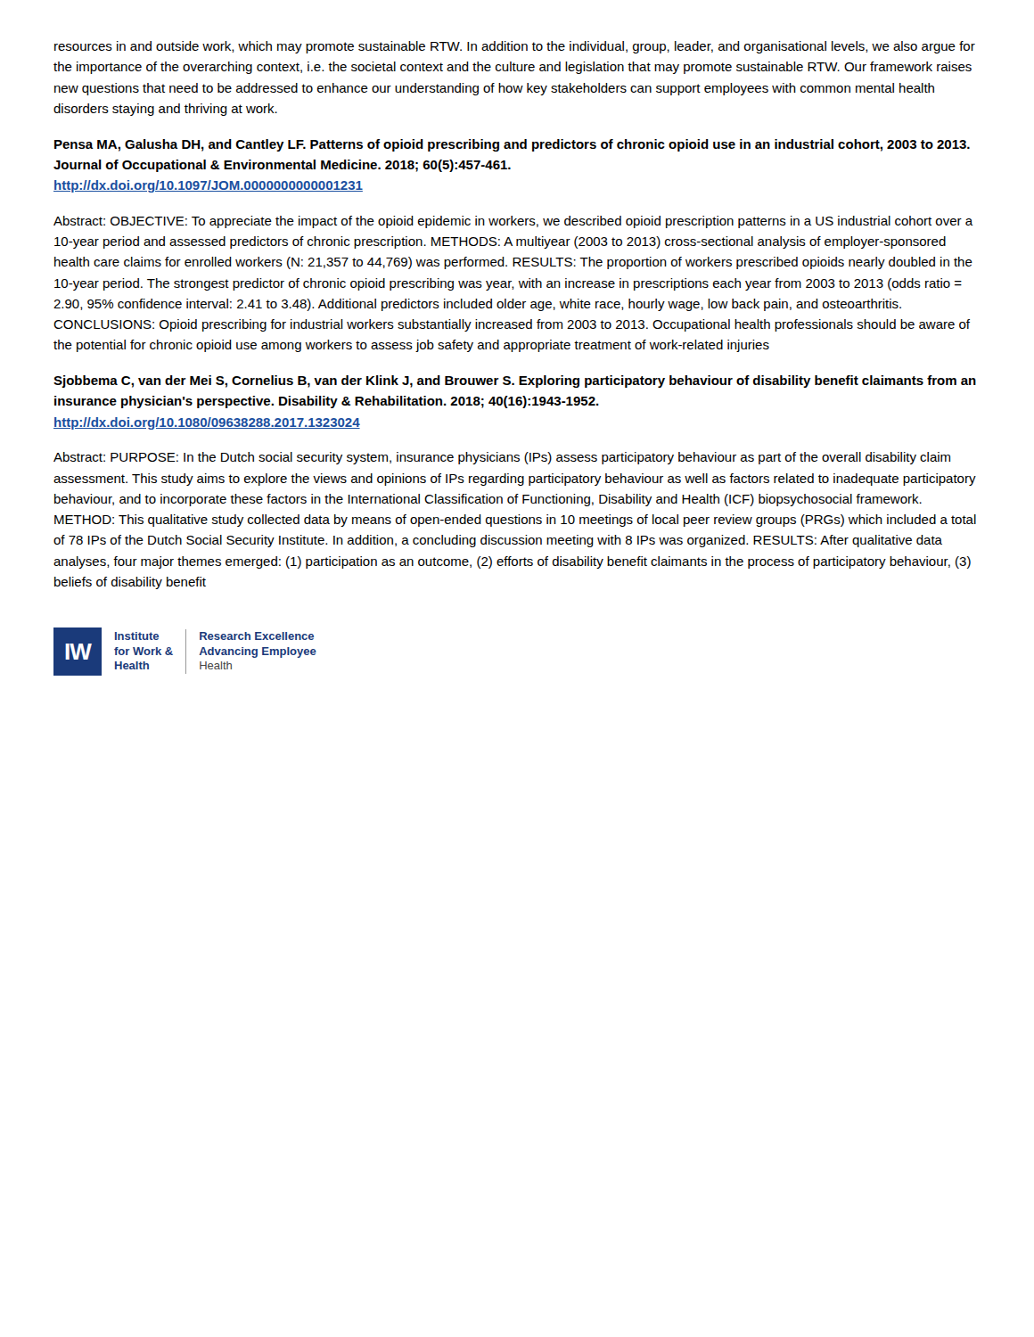resources in and outside work, which may promote sustainable RTW. In addition to the individual, group, leader, and organisational levels, we also argue for the importance of the overarching context, i.e. the societal context and the culture and legislation that may promote sustainable RTW. Our framework raises new questions that need to be addressed to enhance our understanding of how key stakeholders can support employees with common mental health disorders staying and thriving at work.
Pensa MA, Galusha DH, and Cantley LF. Patterns of opioid prescribing and predictors of chronic opioid use in an industrial cohort, 2003 to 2013. Journal of Occupational & Environmental Medicine. 2018; 60(5):457-461.
http://dx.doi.org/10.1097/JOM.0000000000001231
Abstract: OBJECTIVE: To appreciate the impact of the opioid epidemic in workers, we described opioid prescription patterns in a US industrial cohort over a 10-year period and assessed predictors of chronic prescription. METHODS: A multiyear (2003 to 2013) cross-sectional analysis of employer-sponsored health care claims for enrolled workers (N: 21,357 to 44,769) was performed. RESULTS: The proportion of workers prescribed opioids nearly doubled in the 10-year period. The strongest predictor of chronic opioid prescribing was year, with an increase in prescriptions each year from 2003 to 2013 (odds ratio = 2.90, 95% confidence interval: 2.41 to 3.48). Additional predictors included older age, white race, hourly wage, low back pain, and osteoarthritis. CONCLUSIONS: Opioid prescribing for industrial workers substantially increased from 2003 to 2013. Occupational health professionals should be aware of the potential for chronic opioid use among workers to assess job safety and appropriate treatment of work-related injuries
Sjobbema C, van der Mei S, Cornelius B, van der Klink J, and Brouwer S. Exploring participatory behaviour of disability benefit claimants from an insurance physician's perspective. Disability & Rehabilitation. 2018; 40(16):1943-1952.
http://dx.doi.org/10.1080/09638288.2017.1323024
Abstract: PURPOSE: In the Dutch social security system, insurance physicians (IPs) assess participatory behaviour as part of the overall disability claim assessment. This study aims to explore the views and opinions of IPs regarding participatory behaviour as well as factors related to inadequate participatory behaviour, and to incorporate these factors in the International Classification of Functioning, Disability and Health (ICF) biopsychosocial framework. METHOD: This qualitative study collected data by means of open-ended questions in 10 meetings of local peer review groups (PRGs) which included a total of 78 IPs of the Dutch Social Security Institute. In addition, a concluding discussion meeting with 8 IPs was organized. RESULTS: After qualitative data analyses, four major themes emerged: (1) participation as an outcome, (2) efforts of disability benefit claimants in the process of participatory behaviour, (3) beliefs of disability benefit
IW
Institute
for Work &
Health
Research Excellence
Advancing Employee
Health